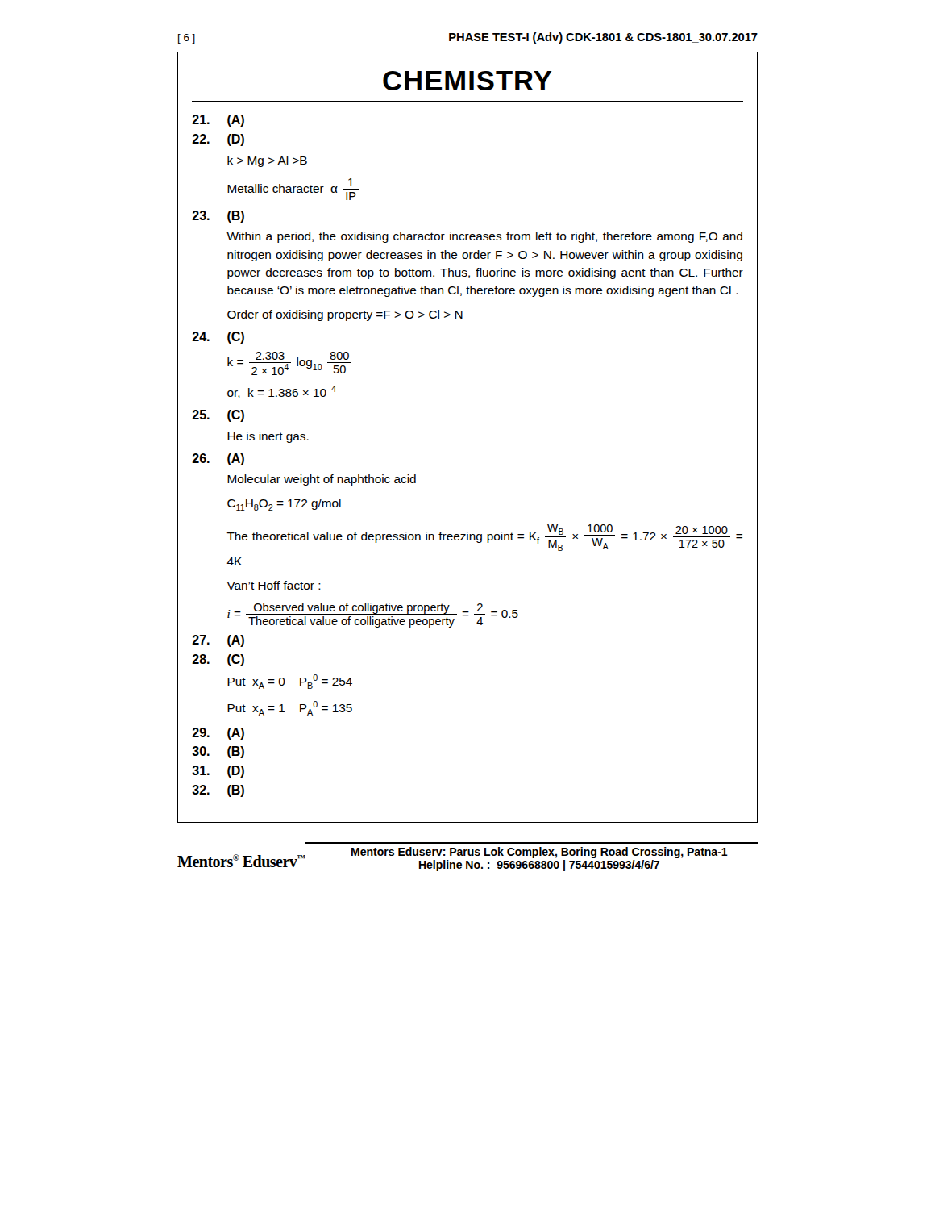[ 6 ] PHASE TEST-I (Adv) CDK-1801 & CDS-1801_30.07.2017
CHEMISTRY
21. (A)
22. (D)
k > Mg > Al >B
Metallic character α 1 IP
23. (B)
Within a period, the oxidising charactor increases from left to right, therefore among F,O and nitrogen oxidising power decreases in the order F > O > N. However within a group oxidising power decreases from top to bottom. Thus, fluorine is more oxidising aent than CL. Further because ‘O’ is more eletronegative than Cl, therefore oxygen is more oxidising agent than CL.
Order of oxidising property =F > O > Cl > N
24. (C)
k = 2.3032 × 104 log10 80050
or, k = 1.386 × 10–4
25. (C)
He is inert gas.
26. (A)
Molecular weight of naphthoic acid
C11H8O2 = 172 g/mol
The theoretical value of depression in freezing point = Kf WB MB × 1000 WA = 1.72 × 20 × 1000172 × 50 = 4K
Van’t Hoff factor :
i = Observed value of colligative property Theoretical value of colligative peoperty = 24 = 0.5
27. (A)
28. (C)
Put xA = 0 PB0 = 254
Put xA = 1 PA0 = 135
29. (A)
30. (B)
31. (D)
32. (B)
Mentors® Eduserv™
Mentors Eduserv: Parus Lok Complex, Boring Road Crossing, Patna-1
Helpline No. : 9569668800 | 7544015993/4/6/7